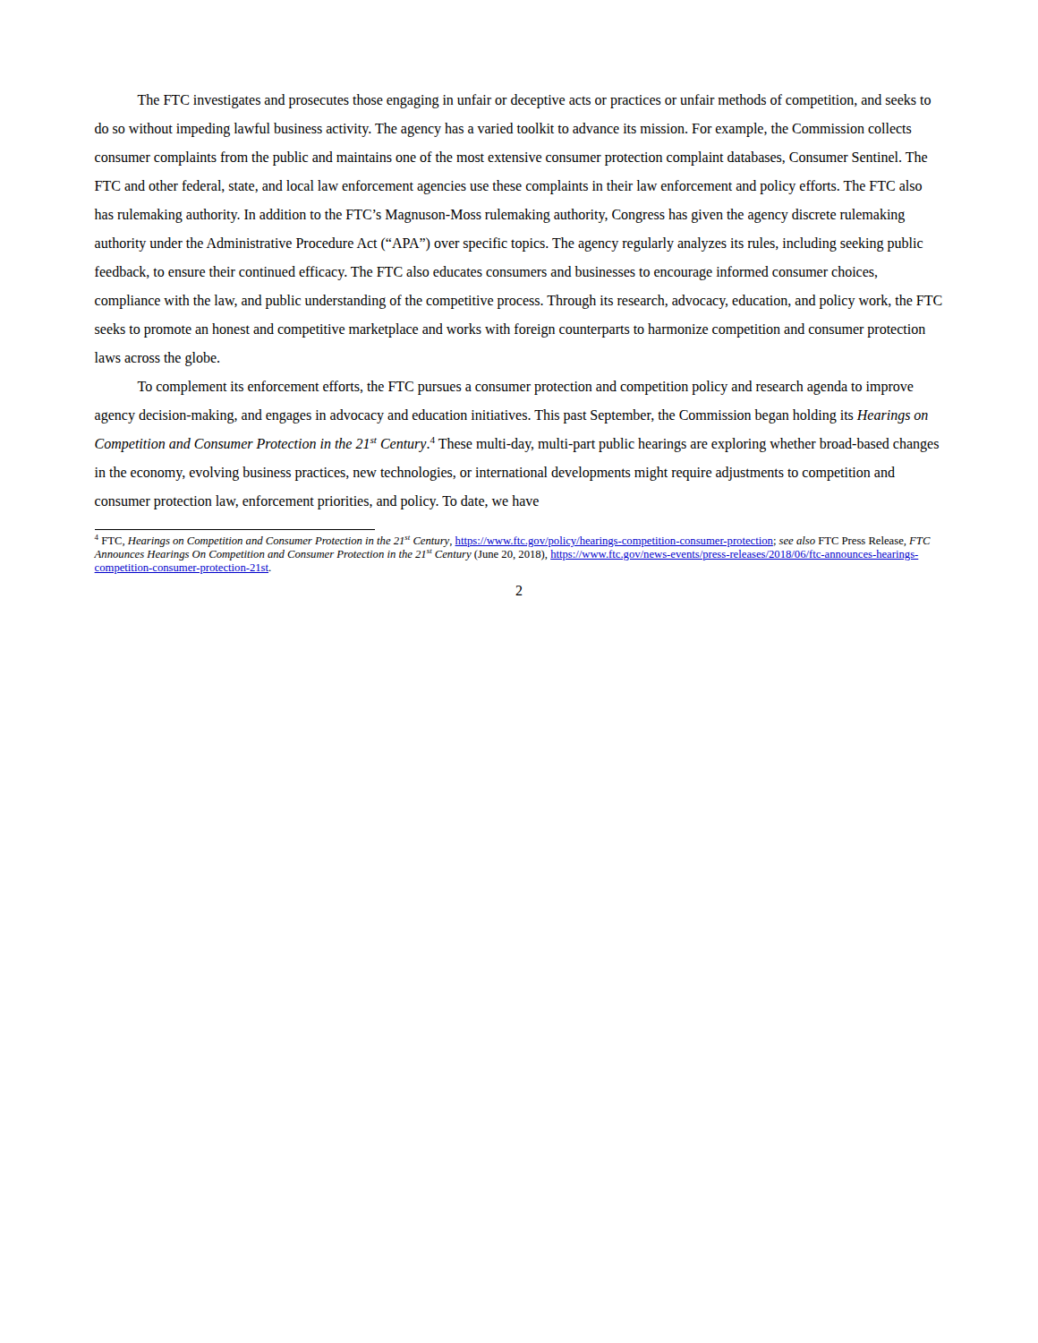The FTC investigates and prosecutes those engaging in unfair or deceptive acts or practices or unfair methods of competition, and seeks to do so without impeding lawful business activity. The agency has a varied toolkit to advance its mission. For example, the Commission collects consumer complaints from the public and maintains one of the most extensive consumer protection complaint databases, Consumer Sentinel. The FTC and other federal, state, and local law enforcement agencies use these complaints in their law enforcement and policy efforts. The FTC also has rulemaking authority. In addition to the FTC’s Magnuson-Moss rulemaking authority, Congress has given the agency discrete rulemaking authority under the Administrative Procedure Act (“APA”) over specific topics. The agency regularly analyzes its rules, including seeking public feedback, to ensure their continued efficacy. The FTC also educates consumers and businesses to encourage informed consumer choices, compliance with the law, and public understanding of the competitive process. Through its research, advocacy, education, and policy work, the FTC seeks to promote an honest and competitive marketplace and works with foreign counterparts to harmonize competition and consumer protection laws across the globe.
To complement its enforcement efforts, the FTC pursues a consumer protection and competition policy and research agenda to improve agency decision-making, and engages in advocacy and education initiatives. This past September, the Commission began holding its Hearings on Competition and Consumer Protection in the 21st Century.4 These multi-day, multi-part public hearings are exploring whether broad-based changes in the economy, evolving business practices, new technologies, or international developments might require adjustments to competition and consumer protection law, enforcement priorities, and policy. To date, we have
4 FTC, Hearings on Competition and Consumer Protection in the 21st Century, https://www.ftc.gov/policy/hearings-competition-consumer-protection; see also FTC Press Release, FTC Announces Hearings On Competition and Consumer Protection in the 21st Century (June 20, 2018), https://www.ftc.gov/news-events/press-releases/2018/06/ftc-announces-hearings-competition-consumer-protection-21st.
2